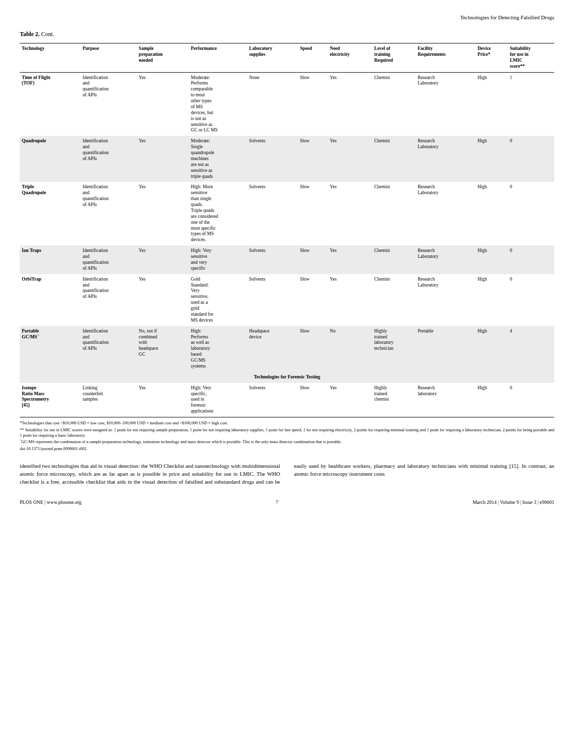Technologies for Detecting Falsified Drugs
Table 2. Cont.
| Technology | Purpose | Sample preparation needed | Performance | Laboratory supplies | Speed | Need electricity | Level of training Required | Facility Requirements | Device Price* | Suitability for use in LMIC score** |
| --- | --- | --- | --- | --- | --- | --- | --- | --- | --- | --- |
| Time of Flight (TOF) | Identification and quantification of APIs | Yes | Moderate: Performs comparable to most other types of MS devices, but is not as sensitive as GC or LC MS | None | Slow | Yes | Chemist | Research Laboratory | High | 1 |
| Quadrupole | Identification and quantification of APIs | Yes | Moderate: Single quandrupole machines are not as sensitive as triple quads | Solvents | Slow | Yes | Chemist | Research Laboratory | High | 0 |
| Triple Quadrupole | Identification and quantification of APIs | Yes | High: More sensitive than single quads. Triple quads are considered one of the most specific types of MS devices. | Solvents | Slow | Yes | Chemist | Research Laboratory | High | 0 |
| Ion Traps | Identification and quantification of APIs | Yes | High: Very sensitive and very specific | Solvents | Slow | Yes | Chemist | Research Laboratory | High | 0 |
| OrbiTrap | Identification and quantification of APIs | Yes | Gold Standard: Very sensitive, used as a gold standard for MS devices | Solvents | Slow | Yes | Chemist | Research Laboratory | High | 0 |
| Portable GC/MS ^ | Identification and quantification of APIs | No, not if combined with headspace GC | High: Performs as well as laboratory based GC/MS systems | Headspace device | Slow | No | Highly trained laboratory technician | Portable | High | 4 |
| Technologies for Forensic Testing |
| Isotope Ratio Mass Spectrometry [45] | Linking counterfeit samples | Yes | High: Very specific, used in forensic applications | Solvents | Slow | Yes | Highly trained chemist | Research laboratory | High | 0 |
*Technologies that cost <$10,000 USD = low cost, $10,000–100,000 USD = medium cost and >$100,000 USD = high cost.
** Suitability for use in LMIC scores were assigned as: 1 point for not requiring sample preparation, 1 point for not requiring laboratory supplies, 1 point for fast speed, 1 for not requiring electricity, 2 points for requiring minimal training and 1 point for requiring a laboratory technician, 2 points for being portable and 1 point for requiring a basic laboratory.
^GC-MS represents the combination of a sample preparation technology, ionization technology and mass detector which is portable. This is the only mass detector combination that is portable.
doi:10.1371/journal.pone.0090601.t002
identified two technologies that aid in visual detection: the WHO Checklist and nanotechnology with multidimensional atomic force microscopy, which are as far apart as is possible in price and suitability for use in LMIC. The WHO checklist is a free, accessible checklist that aids in the visual detection of falsified and substandard drugs and can be easily used by healthcare workers, pharmacy and laboratory technicians with minimal training [15]. In contrast, an atomic force microscopy instrument costs
PLOS ONE | www.plosone.org
7
March 2014 | Volume 9 | Issue 3 | e90601